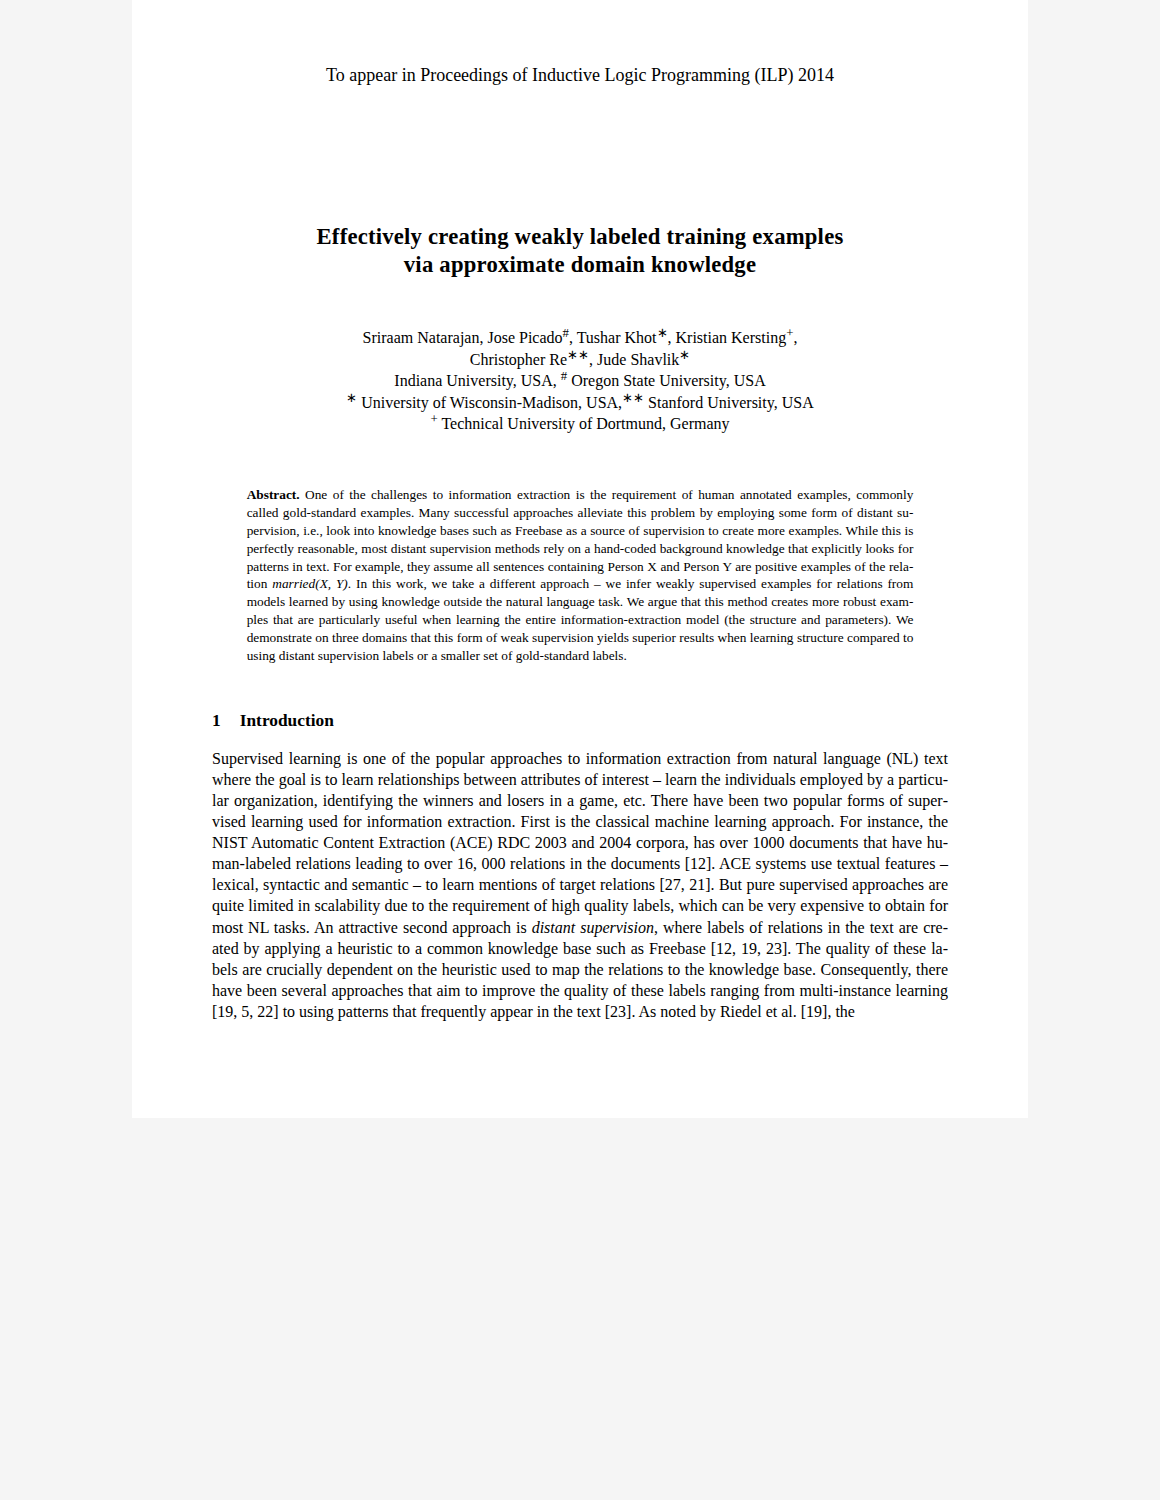To appear in Proceedings of Inductive Logic Programming (ILP) 2014
Effectively creating weakly labeled training examples
via approximate domain knowledge
Sriraam Natarajan, Jose Picado#, Tushar Khot∗, Kristian Kersting+,
Christopher Re∗∗, Jude Shavlik∗
Indiana University, USA, # Oregon State University, USA
∗ University of Wisconsin-Madison, USA,∗∗ Stanford University, USA
+ Technical University of Dortmund, Germany
Abstract. One of the challenges to information extraction is the requirement of human annotated examples, commonly called gold-standard examples. Many successful approaches alleviate this problem by employing some form of distant supervision, i.e., look into knowledge bases such as Freebase as a source of supervision to create more examples. While this is perfectly reasonable, most distant supervision methods rely on a hand-coded background knowledge that explicitly looks for patterns in text. For example, they assume all sentences containing Person X and Person Y are positive examples of the relation married(X, Y). In this work, we take a different approach – we infer weakly supervised examples for relations from models learned by using knowledge outside the natural language task. We argue that this method creates more robust examples that are particularly useful when learning the entire information-extraction model (the structure and parameters). We demonstrate on three domains that this form of weak supervision yields superior results when learning structure compared to using distant supervision labels or a smaller set of gold-standard labels.
1 Introduction
Supervised learning is one of the popular approaches to information extraction from natural language (NL) text where the goal is to learn relationships between attributes of interest – learn the individuals employed by a particular organization, identifying the winners and losers in a game, etc. There have been two popular forms of supervised learning used for information extraction. First is the classical machine learning approach. For instance, the NIST Automatic Content Extraction (ACE) RDC 2003 and 2004 corpora, has over 1000 documents that have human-labeled relations leading to over 16, 000 relations in the documents [12]. ACE systems use textual features – lexical, syntactic and semantic – to learn mentions of target relations [27, 21]. But pure supervised approaches are quite limited in scalability due to the requirement of high quality labels, which can be very expensive to obtain for most NL tasks. An attractive second approach is distant supervision, where labels of relations in the text are created by applying a heuristic to a common knowledge base such as Freebase [12, 19, 23]. The quality of these labels are crucially dependent on the heuristic used to map the relations to the knowledge base. Consequently, there have been several approaches that aim to improve the quality of these labels ranging from multi-instance learning [19, 5, 22] to using patterns that frequently appear in the text [23]. As noted by Riedel et al. [19], the